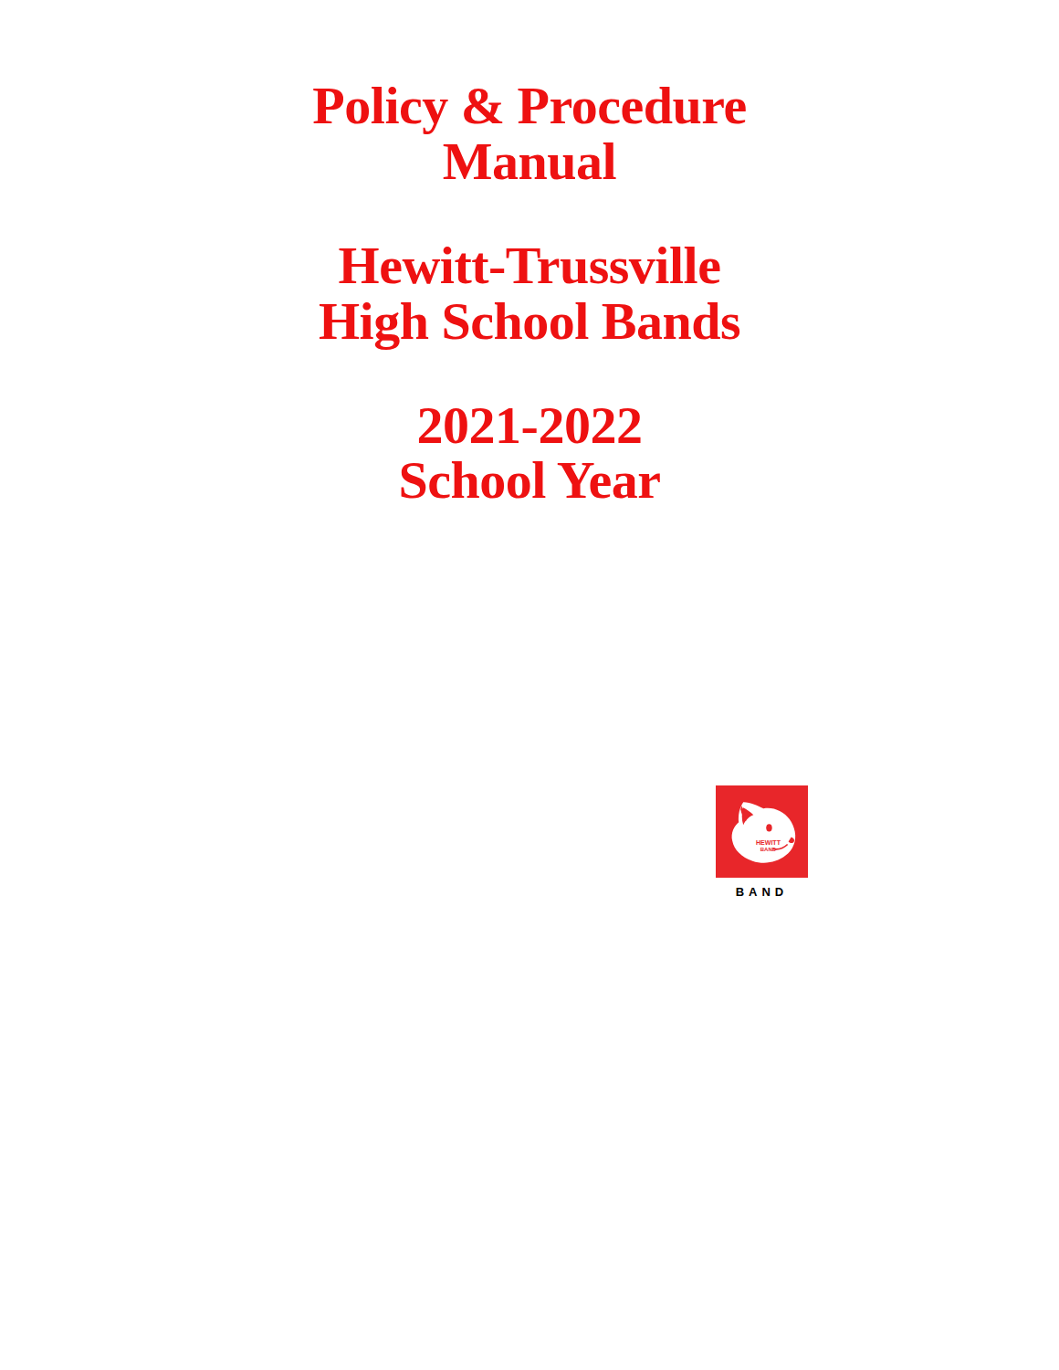Policy & Procedure Manual
Hewitt-Trussville High School Bands
2021-2022 School Year
HEWITT BAND
BAND